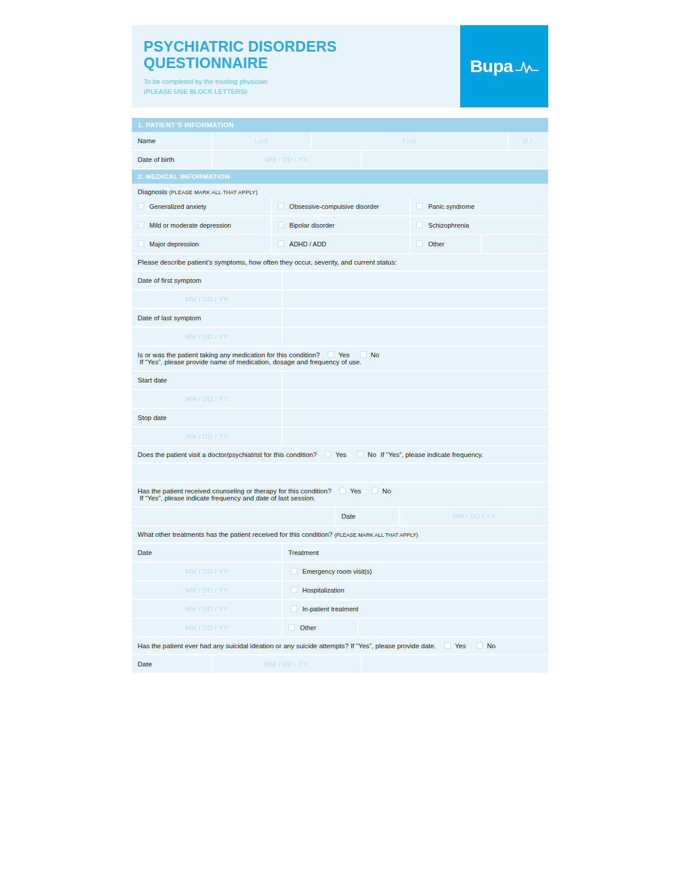PSYCHIATRIC DISORDERS
QUESTIONNAIRE
To be completed by the treating physician
(PLEASE USE BLOCK LETTERS)
Bupa
1. Patient’s Information
Name
Last
First
M.I.
Date of birth
MM / DD / YY
2. Medical Information
Diagnosis (PLEASE MARK ALL THAT APPLY)
Generalized anxiety
Obsessive-compulsive disorder
Panic syndrome
Mild or moderate depression
Bipolar disorder
Schizophrenia
Major depression
ADHD / ADD
Other
Please describe patient’s symptoms, how often they occur, severity, and current status:
Date of first symptom
MM / DD / YY
Date of last symptom
MM / DD / YY
Is or was the patient taking any medication for this condition? Yes No If “Yes”, please provide name of medication, dosage and frequency of use.
Start date
MM / DD / YY
Stop date
MM / DD / YY
Does the patient visit a doctor/psychiatrist for this condition? Yes No If “Yes”, please indicate frequency.
Has the patient received counseling or therapy for this condition? Yes No If “Yes”, please indicate frequency and date of last session.
Date
MM / DD / YY
What other treatments has the patient received for this condition? (PLEASE MARK ALL THAT APPLY)
Date
Treatment
MM / DD / YY
Emergency room visit(s)
MM / DD / YY
Hospitalization
MM / DD / YY
In-patient treatment
MM / DD / YY
Other
Has the patient ever had any suicidal ideation or any suicide attempts? If “Yes”, please provide date. Yes No
Date
MM / DD / YY